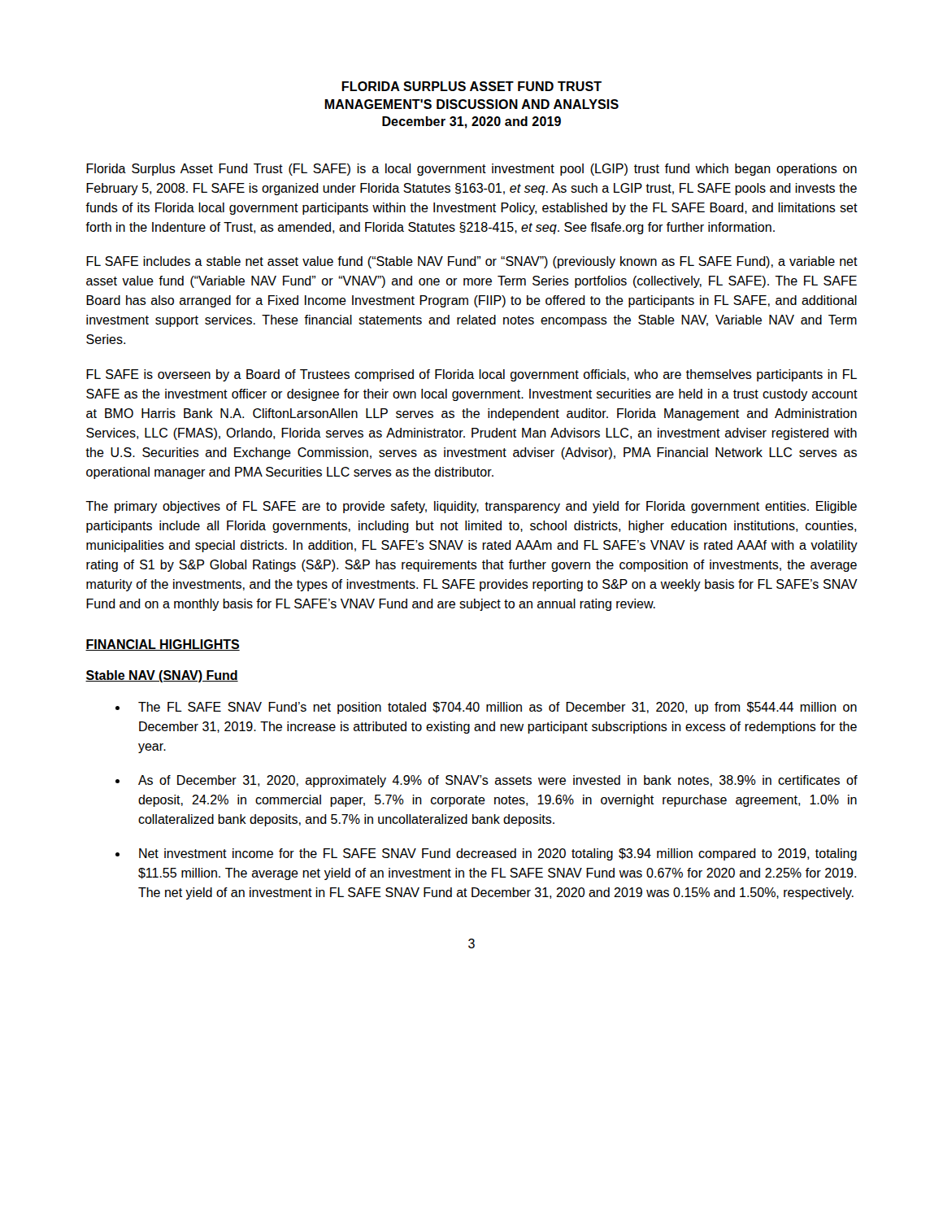FLORIDA SURPLUS ASSET FUND TRUST
MANAGEMENT'S DISCUSSION AND ANALYSIS
December 31, 2020 and 2019
Florida Surplus Asset Fund Trust (FL SAFE) is a local government investment pool (LGIP) trust fund which began operations on February 5, 2008. FL SAFE is organized under Florida Statutes §163-01, et seq. As such a LGIP trust, FL SAFE pools and invests the funds of its Florida local government participants within the Investment Policy, established by the FL SAFE Board, and limitations set forth in the Indenture of Trust, as amended, and Florida Statutes §218-415, et seq. See flsafe.org for further information.
FL SAFE includes a stable net asset value fund (“Stable NAV Fund” or “SNAV”) (previously known as FL SAFE Fund), a variable net asset value fund (“Variable NAV Fund” or “VNAV”) and one or more Term Series portfolios (collectively, FL SAFE). The FL SAFE Board has also arranged for a Fixed Income Investment Program (FIIP) to be offered to the participants in FL SAFE, and additional investment support services. These financial statements and related notes encompass the Stable NAV, Variable NAV and Term Series.
FL SAFE is overseen by a Board of Trustees comprised of Florida local government officials, who are themselves participants in FL SAFE as the investment officer or designee for their own local government. Investment securities are held in a trust custody account at BMO Harris Bank N.A. CliftonLarsonAllen LLP serves as the independent auditor. Florida Management and Administration Services, LLC (FMAS), Orlando, Florida serves as Administrator. Prudent Man Advisors LLC, an investment adviser registered with the U.S. Securities and Exchange Commission, serves as investment adviser (Advisor), PMA Financial Network LLC serves as operational manager and PMA Securities LLC serves as the distributor.
The primary objectives of FL SAFE are to provide safety, liquidity, transparency and yield for Florida government entities. Eligible participants include all Florida governments, including but not limited to, school districts, higher education institutions, counties, municipalities and special districts. In addition, FL SAFE’s SNAV is rated AAAm and FL SAFE’s VNAV is rated AAAf with a volatility rating of S1 by S&P Global Ratings (S&P). S&P has requirements that further govern the composition of investments, the average maturity of the investments, and the types of investments. FL SAFE provides reporting to S&P on a weekly basis for FL SAFE’s SNAV Fund and on a monthly basis for FL SAFE’s VNAV Fund and are subject to an annual rating review.
FINANCIAL HIGHLIGHTS
Stable NAV (SNAV) Fund
The FL SAFE SNAV Fund’s net position totaled $704.40 million as of December 31, 2020, up from $544.44 million on December 31, 2019. The increase is attributed to existing and new participant subscriptions in excess of redemptions for the year.
As of December 31, 2020, approximately 4.9% of SNAV’s assets were invested in bank notes, 38.9% in certificates of deposit, 24.2% in commercial paper, 5.7% in corporate notes, 19.6% in overnight repurchase agreement, 1.0% in collateralized bank deposits, and 5.7% in uncollateralized bank deposits.
Net investment income for the FL SAFE SNAV Fund decreased in 2020 totaling $3.94 million compared to 2019, totaling $11.55 million. The average net yield of an investment in the FL SAFE SNAV Fund was 0.67% for 2020 and 2.25% for 2019. The net yield of an investment in FL SAFE SNAV Fund at December 31, 2020 and 2019 was 0.15% and 1.50%, respectively.
3